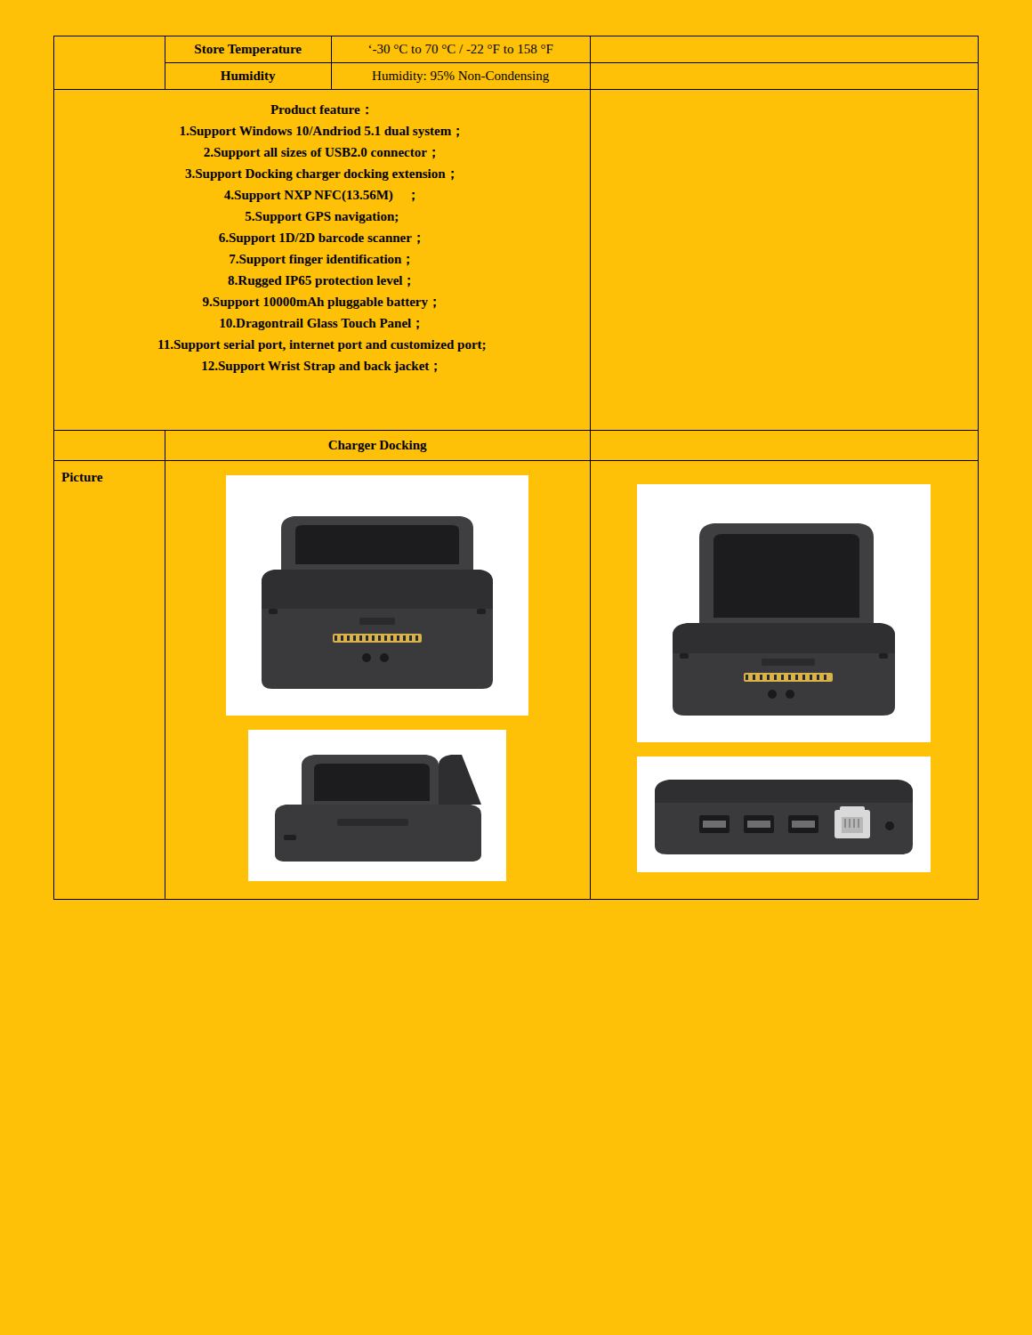| | Store Temperature | ‘-30 °C to 70 °C / -22 °F to 158 °F | |
| Humidity | Humidity: 95% Non-Condensing | |
| Product feature： 1.Support Windows 10/Andriod 5.1 dual system； 2.Support all sizes of USB2.0 connector； 3.Support Docking charger docking extension； 4.Support NXP NFC(13.56M) ； 5.Support GPS navigation; 6.Support 1D/2D barcode scanner； 7.Support finger identification； 8.Rugged IP65 protection level； 9.Support 10000mAh pluggable battery； 10.Dragontrail Glass Touch Panel； 11.Support serial port, internet port and customized port; 12.Support Wrist Strap and back jacket； | |
| | Charger Docking | |
| Picture | | |